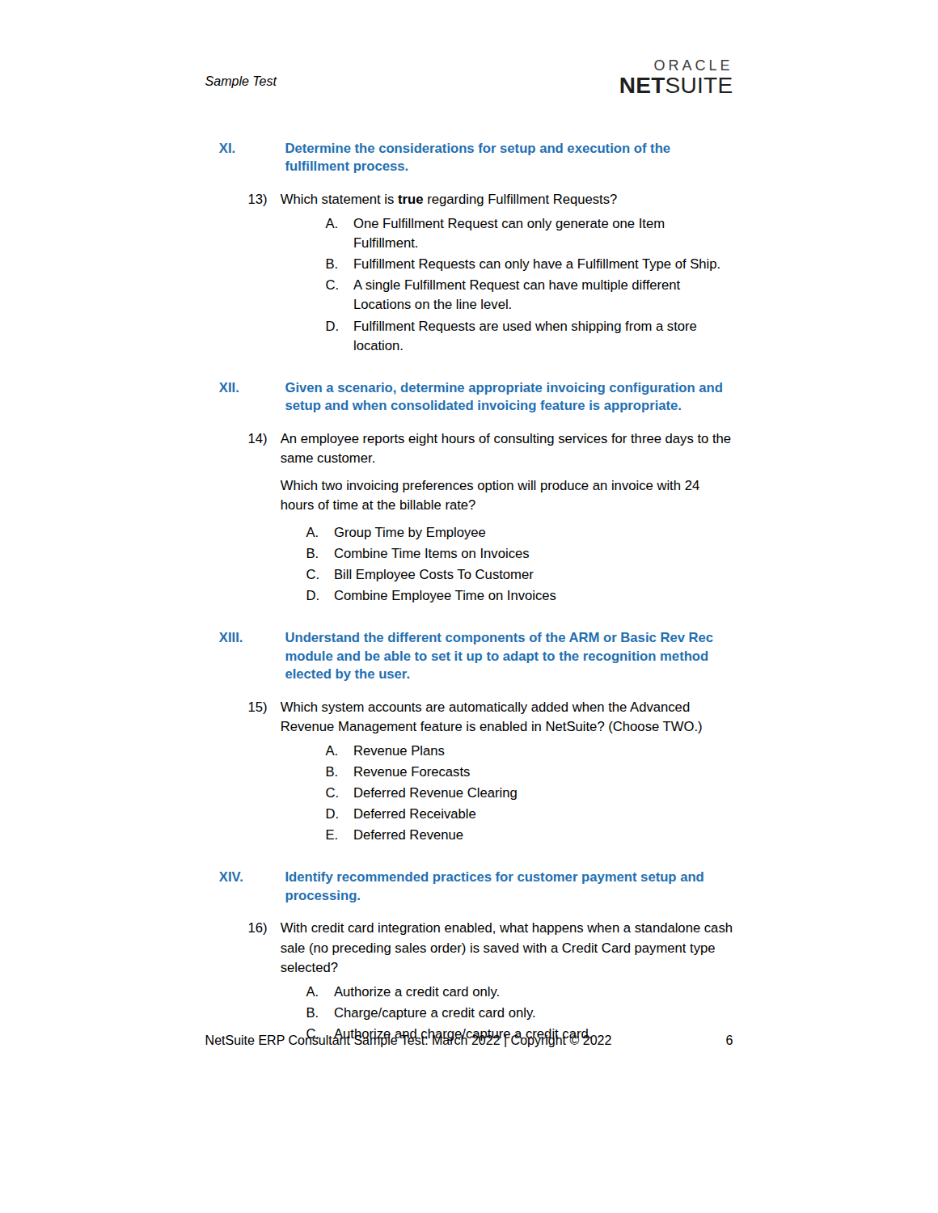Sample Test
ORACLE
NET SUITE
XI.
Determine the considerations for setup and execution of the fulfillment process.
13)
Which statement is true regarding Fulfillment Requests?
A. One Fulfillment Request can only generate one Item Fulfillment.
B. Fulfillment Requests can only have a Fulfillment Type of Ship.
C. A single Fulfillment Request can have multiple different Locations on the line level.
D. Fulfillment Requests are used when shipping from a store location.
XII.
Given a scenario, determine appropriate invoicing configuration and setup and when consolidated invoicing feature is appropriate.
14)
An employee reports eight hours of consulting services for three days to the same customer.
Which two invoicing preferences option will produce an invoice with 24 hours of time at the billable rate?
A. Group Time by Employee
B. Combine Time Items on Invoices
C. Bill Employee Costs To Customer
D. Combine Employee Time on Invoices
XIII.
Understand the different components of the ARM or Basic Rev Rec module and be able to set it up to adapt to the recognition method elected by the user.
15)
Which system accounts are automatically added when the Advanced Revenue Management feature is enabled in NetSuite? (Choose TWO.)
A. Revenue Plans
B. Revenue Forecasts
C. Deferred Revenue Clearing
D. Deferred Receivable
E. Deferred Revenue
XIV.
Identify recommended practices for customer payment setup and processing.
16)
With credit card integration enabled, what happens when a standalone cash sale (no preceding sales order) is saved with a Credit Card payment type selected?
A. Authorize a credit card only.
B. Charge/capture a credit card only.
C. Authorize and charge/capture a credit card.
NetSuite ERP Consultant Sample Test: March 2022 | Copyright © 2022
6